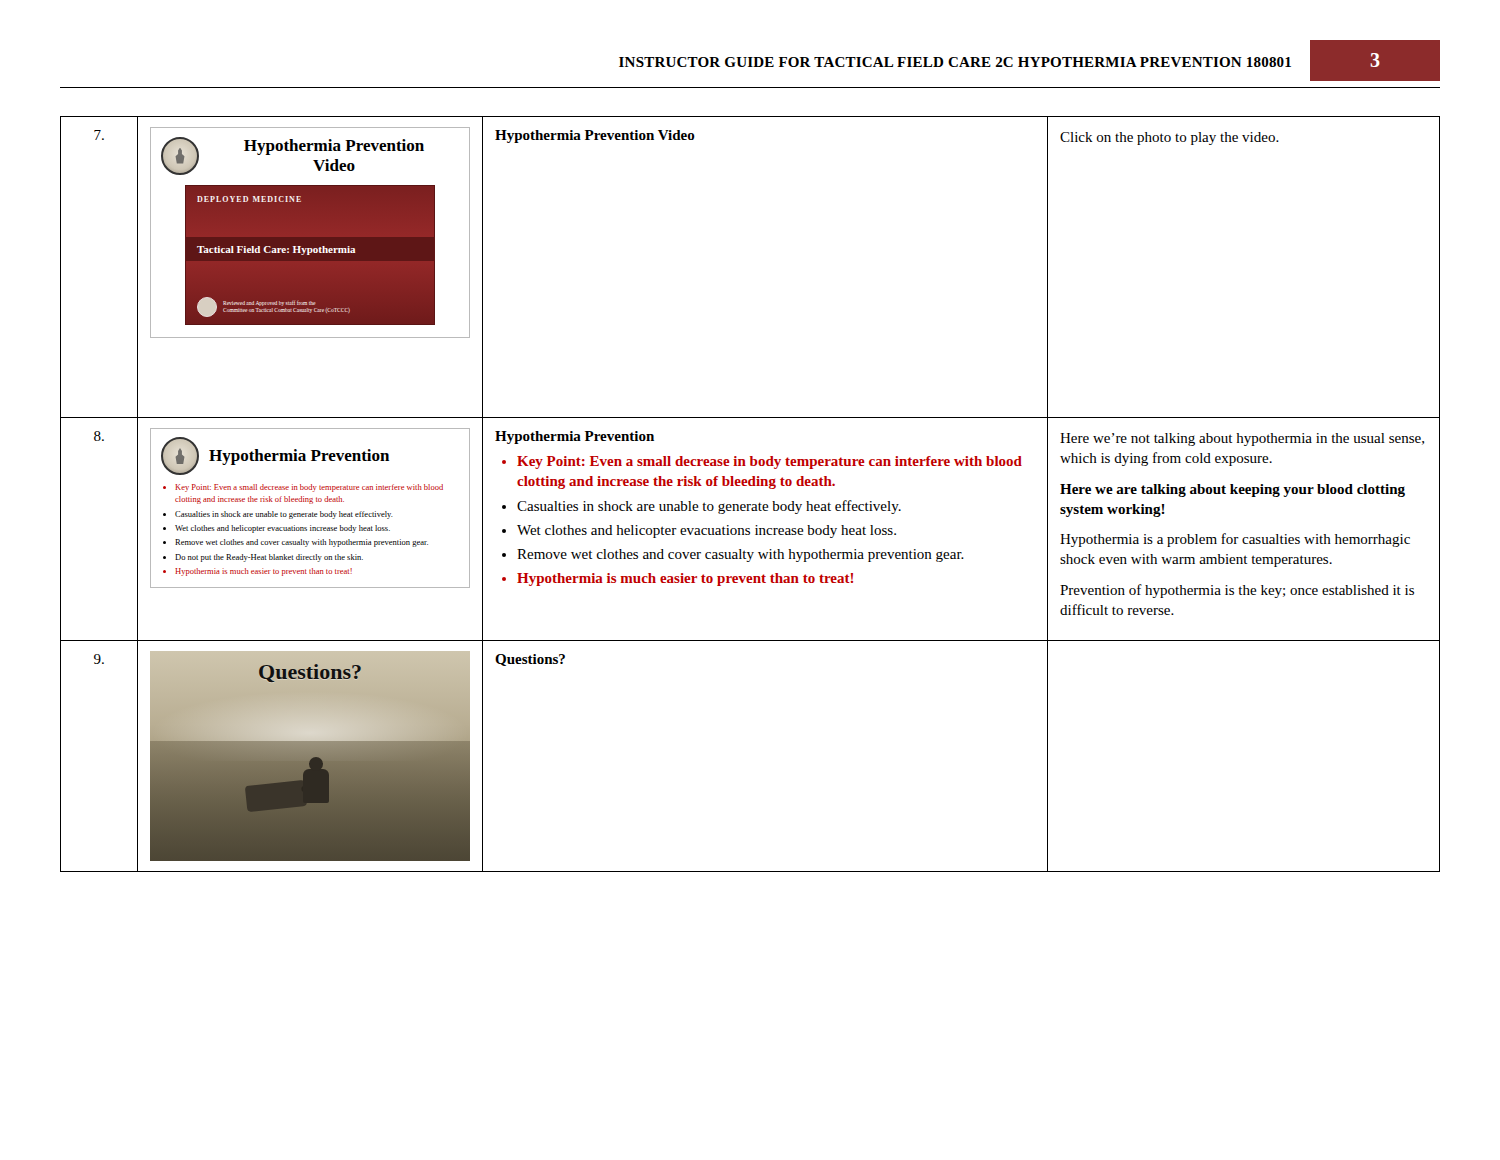INSTRUCTOR GUIDE FOR TACTICAL FIELD CARE 2C HYPOTHERMIA PREVENTION 180801
3
| 7. | Hypothermia Prevention Video DEPLOYED MEDICINE Tactical Field Care: Hypothermia Reviewed and Approved by staff from the Committee on Tactical Combat Casualty Care (CoTCCC) | Hypothermia Prevention Video | Click on the photo to play the video. |
| 8. | Hypothermia Prevention Key Point: Even a small decrease in body temperature can interfere with blood clotting and increase the risk of bleeding to death. Casualties in shock are unable to generate body heat effectively. Wet clothes and helicopter evacuations increase body heat loss. Remove wet clothes and cover casualty with hypothermia prevention gear. Do not put the Ready-Heat blanket directly on the skin. Hypothermia is much easier to prevent than to treat! | Hypothermia Prevention Key Point: Even a small decrease in body temperature can interfere with blood clotting and increase the risk of bleeding to death. Casualties in shock are unable to generate body heat effectively. Wet clothes and helicopter evacuations increase body heat loss. Remove wet clothes and cover casualty with hypothermia prevention gear. Hypothermia is much easier to prevent than to treat! | Here we’re not talking about hypothermia in the usual sense, which is dying from cold exposure. Here we are talking about keeping your blood clotting system working! Hypothermia is a problem for casualties with hemorrhagic shock even with warm ambient temperatures. Prevention of hypothermia is the key; once established it is difficult to reverse. |
| 9. | Questions? | Questions? | |